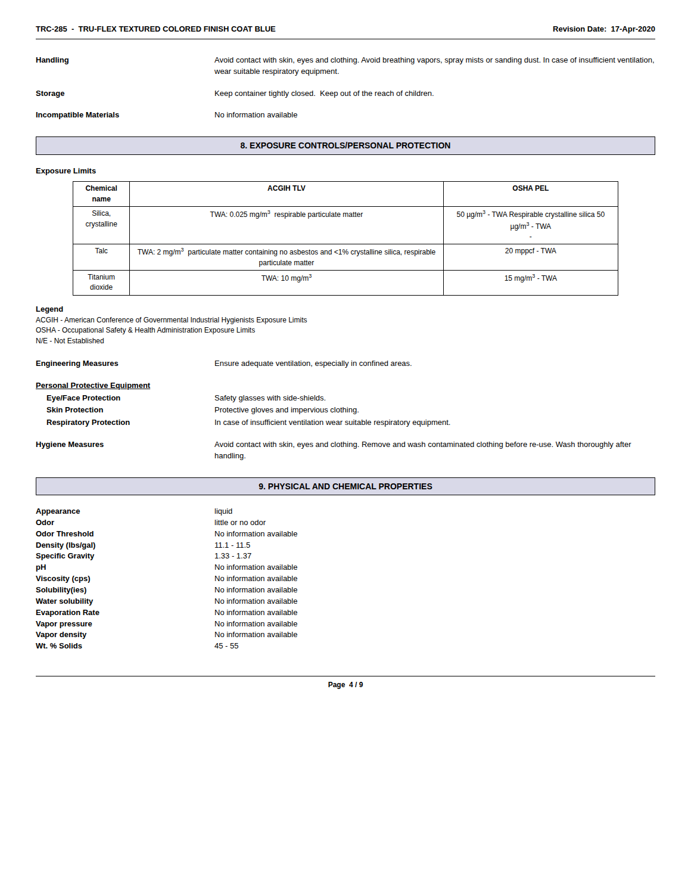TRC-285 - TRU-FLEX TEXTURED COLORED FINISH COAT BLUE
Revision Date: 17-Apr-2020
Handling
Avoid contact with skin, eyes and clothing. Avoid breathing vapors, spray mists or sanding dust. In case of insufficient ventilation, wear suitable respiratory equipment.
Storage
Keep container tightly closed. Keep out of the reach of children.
Incompatible Materials
No information available
8. EXPOSURE CONTROLS/PERSONAL PROTECTION
Exposure Limits
| Chemical name | ACGIH TLV | OSHA PEL |
| --- | --- | --- |
| Silica, crystalline | TWA: 0.025 mg/m 3 respirable particulate matter | 50 µg/m 3 - TWA Respirable crystalline silica 50 µg/m 3 - TWA - |
| Talc | TWA: 2 mg/m 3 particulate matter containing no asbestos and <1% crystalline silica, respirable particulate matter | 20 mppcf - TWA |
| Titanium dioxide | TWA: 10 mg/m 3 | 15 mg/m 3 - TWA |
Legend
ACGIH - American Conference of Governmental Industrial Hygienists Exposure Limits
OSHA - Occupational Safety & Health Administration Exposure Limits
N/E - Not Established
Engineering Measures
Ensure adequate ventilation, especially in confined areas.
Personal Protective Equipment
Eye/Face Protection
Safety glasses with side-shields.
Skin Protection
Protective gloves and impervious clothing.
Respiratory Protection
In case of insufficient ventilation wear suitable respiratory equipment.
Hygiene Measures
Avoid contact with skin, eyes and clothing. Remove and wash contaminated clothing before re-use. Wash thoroughly after handling.
9. PHYSICAL AND CHEMICAL PROPERTIES
Appearance
liquid
Odor
little or no odor
Odor Threshold
No information available
Density (lbs/gal)
11.1 - 11.5
Specific Gravity
1.33 - 1.37
pH
No information available
Viscosity (cps)
No information available
Solubility(ies)
No information available
Water solubility
No information available
Evaporation Rate
No information available
Vapor pressure
No information available
Vapor density
No information available
Wt. % Solids
45 - 55
Page 4 / 9